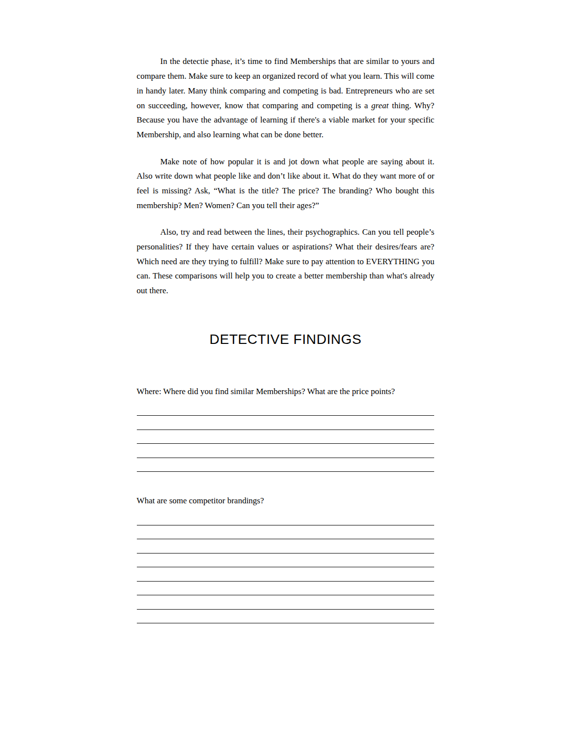In the detectie phase, it’s time to find Memberships that are similar to yours and compare them. Make sure to keep an organized record of what you learn. This will come in handy later. Many think comparing and competing is bad. Entrepreneurs who are set on succeeding, however, know that comparing and competing is a great thing. Why? Because you have the advantage of learning if there's a viable market for your specific Membership, and also learning what can be done better.
Make note of how popular it is and jot down what people are saying about it. Also write down what people like and don’t like about it. What do they want more of or feel is missing? Ask, “What is the title? The price? The branding? Who bought this membership? Men? Women? Can you tell their ages?”
Also, try and read between the lines, their psychographics. Can you tell people’s personalities? If they have certain values or aspirations? What their desires/fears are? Which need are they trying to fulfill? Make sure to pay attention to EVERYTHING you can. These comparisons will help you to create a better membership than what's already out there.
DETECTIVE FINDINGS
Where: Where did you find similar Memberships? What are the price points?
What are some competitor brandings?